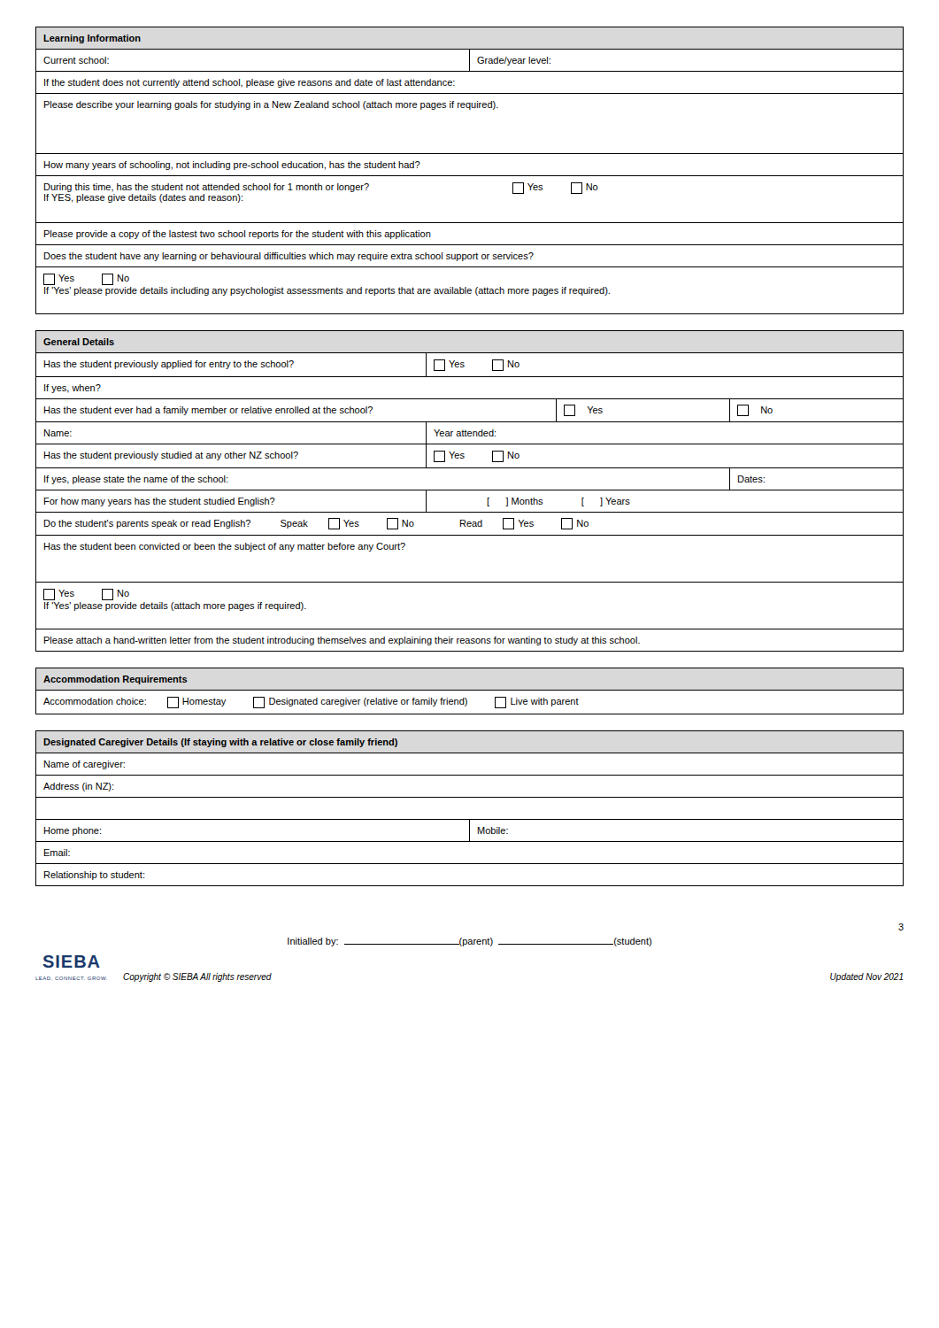| Learning Information |
| Current school: | Grade/year level: |
| If the student does not currently attend school, please give reasons and date of last attendance: |
| Please describe your learning goals for studying in a New Zealand school (attach more pages if required). |
| How many years of schooling, not including pre-school education, has the student had? |
| / During this time, has the student not attended school for 1 month or longer? If YES, please give details (dates and reason): / Yes No / |
| Please provide a copy of the lastest two school reports for the student with this application |
| Does the student have any learning or behavioural difficulties which may require extra school support or services? |
| Yes No If 'Yes' please provide details including any psychologist assessments and reports that are available (attach more pages if required). |
| General Details |
| Has the student previously applied for entry to the school? | Yes No |
| If yes, when? |
| Has the student ever had a family member or relative enrolled at the school? | Yes | No |
| Name: | Year attended: |
| Has the student previously studied at any other NZ school? | Yes No |
| If yes, please state the name of the school: | Dates: |
| For how many years has the student studied English? | [ ] Months [ ] Years |
| Do the student's parents speak or read English? Speak Yes No Read Yes No |
| Has the student been convicted or been the subject of any matter before any Court? |
| Yes No If 'Yes' please provide details (attach more pages if required). |
| Please attach a hand-written letter from the student introducing themselves and explaining their reasons for wanting to study at this school. |
| Accommodation Requirements |
| Accommodation choice: Homestay Designated caregiver (relative or family friend) Live with parent |
| Designated Caregiver Details (If staying with a relative or close family friend) |
| Name of caregiver: |
| Address (in NZ): |
| Home phone: | Mobile: |
| Email: |
| Relationship to student: |
3
Initialled by: (parent) (student)
SIEBA
LEAD. CONNECT. GROW. Copyright © SIEBA All rights reserved
Updated Nov 2021